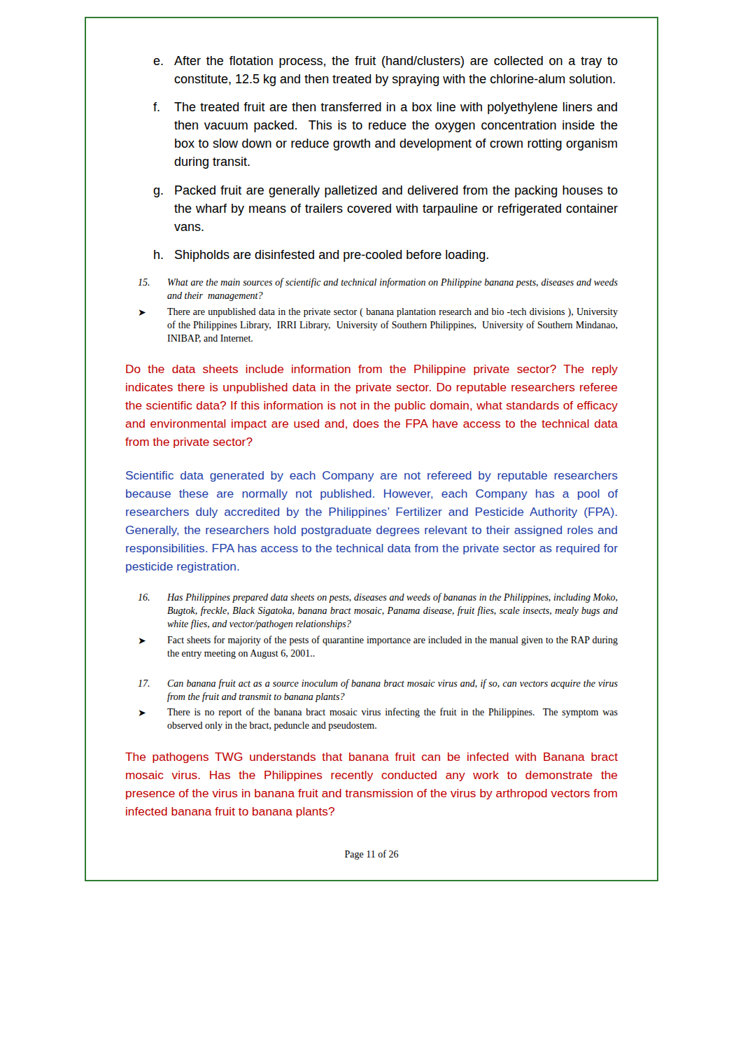e. After the flotation process, the fruit (hand/clusters) are collected on a tray to constitute, 12.5 kg and then treated by spraying with the chlorine-alum solution.
f. The treated fruit are then transferred in a box line with polyethylene liners and then vacuum packed. This is to reduce the oxygen concentration inside the box to slow down or reduce growth and development of crown rotting organism during transit.
g. Packed fruit are generally palletized and delivered from the packing houses to the wharf by means of trailers covered with tarpauline or refrigerated container vans.
h. Shipholds are disinfested and pre-cooled before loading.
15. What are the main sources of scientific and technical information on Philippine banana pests, diseases and weeds and their management?
➤ There are unpublished data in the private sector ( banana plantation research and bio -tech divisions ), University of the Philippines Library, IRRI Library, University of Southern Philippines, University of Southern Mindanao, INIBAP, and Internet.
Do the data sheets include information from the Philippine private sector? The reply indicates there is unpublished data in the private sector. Do reputable researchers referee the scientific data? If this information is not in the public domain, what standards of efficacy and environmental impact are used and, does the FPA have access to the technical data from the private sector?
Scientific data generated by each Company are not refereed by reputable researchers because these are normally not published. However, each Company has a pool of researchers duly accredited by the Philippines’ Fertilizer and Pesticide Authority (FPA). Generally, the researchers hold postgraduate degrees relevant to their assigned roles and responsibilities. FPA has access to the technical data from the private sector as required for pesticide registration.
16. Has Philippines prepared data sheets on pests, diseases and weeds of bananas in the Philippines, including Moko, Bugtok, freckle, Black Sigatoka, banana bract mosaic, Panama disease, fruit flies, scale insects, mealy bugs and white flies, and vector/pathogen relationships?
➤ Fact sheets for majority of the pests of quarantine importance are included in the manual given to the RAP during the entry meeting on August 6, 2001..
17. Can banana fruit act as a source inoculum of banana bract mosaic virus and, if so, can vectors acquire the virus from the fruit and transmit to banana plants?
➤ There is no report of the banana bract mosaic virus infecting the fruit in the Philippines. The symptom was observed only in the bract, peduncle and pseudostem.
The pathogens TWG understands that banana fruit can be infected with Banana bract mosaic virus. Has the Philippines recently conducted any work to demonstrate the presence of the virus in banana fruit and transmission of the virus by arthropod vectors from infected banana fruit to banana plants?
Page 11 of 26